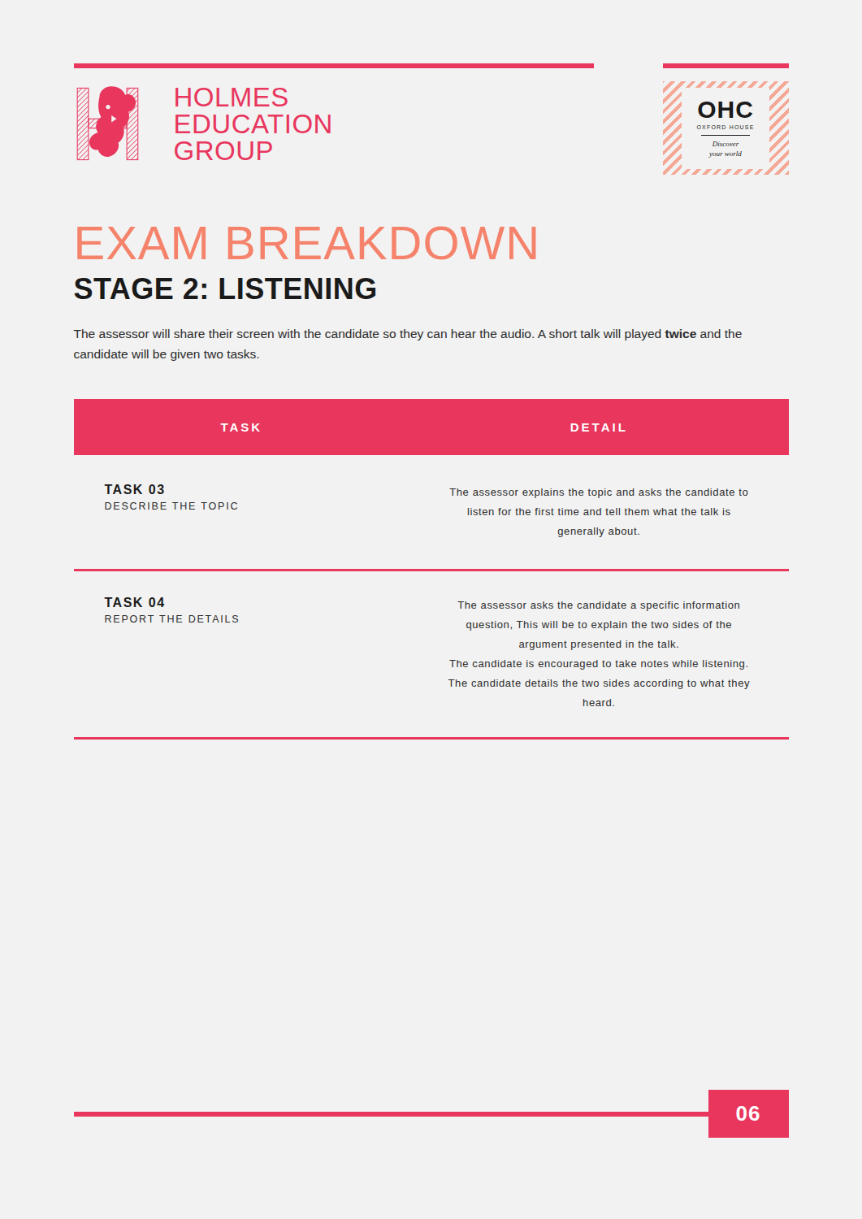HOLMES
EDUCATION
GROUP
OHC
OXFORD HOUSE
Discover
your world
EXAM BREAKDOWN
STAGE 2: LISTENING
The assessor will share their screen with the candidate so they can hear the audio. A short talk will played twice and the candidate will be given two tasks.
| TASK | DETAIL |
| --- | --- |
| TASK 03 DESCRIBE THE TOPIC | The assessor explains the topic and asks the candidate to listen for the first time and tell them what the talk is generally about. |
| TASK 04 REPORT THE DETAILS | The assessor asks the candidate a specific information question, This will be to explain the two sides of the argument presented in the talk. The candidate is encouraged to take notes while listening. The candidate details the two sides according to what they heard. |
06